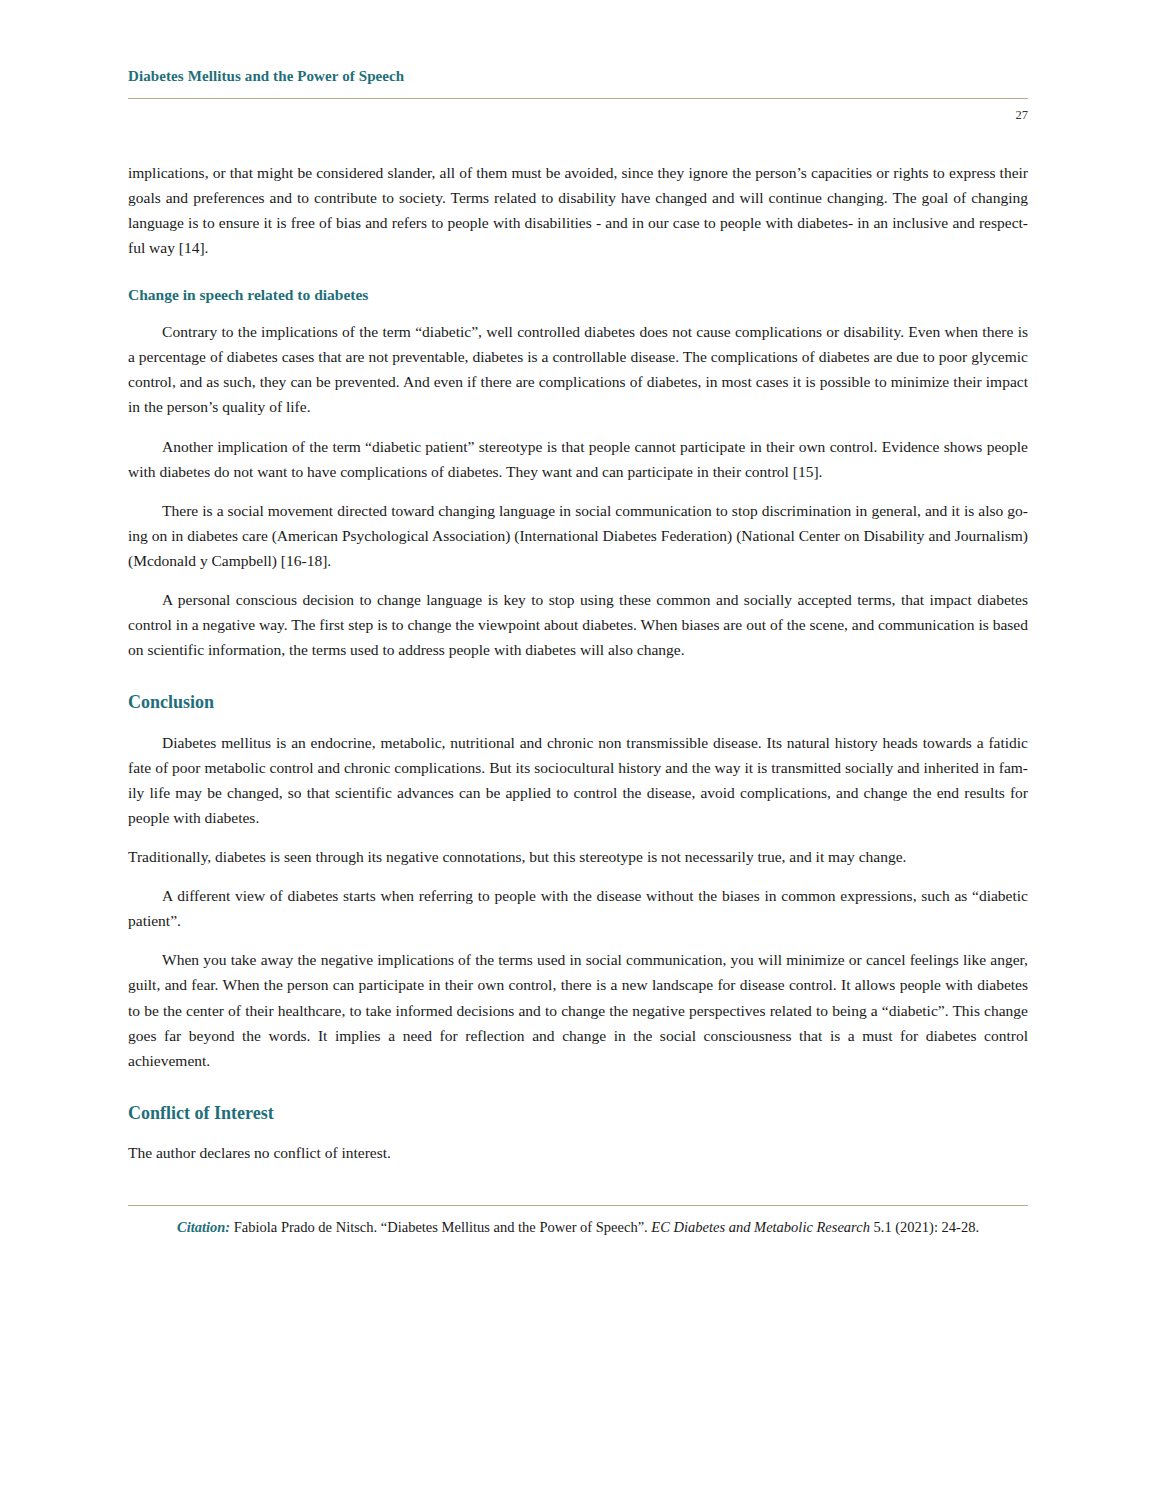Diabetes Mellitus and the Power of Speech
27
implications, or that might be considered slander, all of them must be avoided, since they ignore the person’s capacities or rights to express their goals and preferences and to contribute to society. Terms related to disability have changed and will continue changing. The goal of changing language is to ensure it is free of bias and refers to people with disabilities - and in our case to people with diabetes- in an inclusive and respectful way [14].
Change in speech related to diabetes
Contrary to the implications of the term “diabetic”, well controlled diabetes does not cause complications or disability. Even when there is a percentage of diabetes cases that are not preventable, diabetes is a controllable disease. The complications of diabetes are due to poor glycemic control, and as such, they can be prevented. And even if there are complications of diabetes, in most cases it is possible to minimize their impact in the person’s quality of life.
Another implication of the term “diabetic patient” stereotype is that people cannot participate in their own control. Evidence shows people with diabetes do not want to have complications of diabetes. They want and can participate in their control [15].
There is a social movement directed toward changing language in social communication to stop discrimination in general, and it is also going on in diabetes care (American Psychological Association) (International Diabetes Federation) (National Center on Disability and Journalism) (Mcdonald y Campbell) [16-18].
A personal conscious decision to change language is key to stop using these common and socially accepted terms, that impact diabetes control in a negative way. The first step is to change the viewpoint about diabetes. When biases are out of the scene, and communication is based on scientific information, the terms used to address people with diabetes will also change.
Conclusion
Diabetes mellitus is an endocrine, metabolic, nutritional and chronic non transmissible disease. Its natural history heads towards a fatidic fate of poor metabolic control and chronic complications. But its sociocultural history and the way it is transmitted socially and inherited in family life may be changed, so that scientific advances can be applied to control the disease, avoid complications, and change the end results for people with diabetes.
Traditionally, diabetes is seen through its negative connotations, but this stereotype is not necessarily true, and it may change.
A different view of diabetes starts when referring to people with the disease without the biases in common expressions, such as “diabetic patient”.
When you take away the negative implications of the terms used in social communication, you will minimize or cancel feelings like anger, guilt, and fear. When the person can participate in their own control, there is a new landscape for disease control. It allows people with diabetes to be the center of their healthcare, to take informed decisions and to change the negative perspectives related to being a “diabetic”. This change goes far beyond the words. It implies a need for reflection and change in the social consciousness that is a must for diabetes control achievement.
Conflict of Interest
The author declares no conflict of interest.
Citation: Fabiola Prado de Nitsch. “Diabetes Mellitus and the Power of Speech”. EC Diabetes and Metabolic Research 5.1 (2021): 24-28.